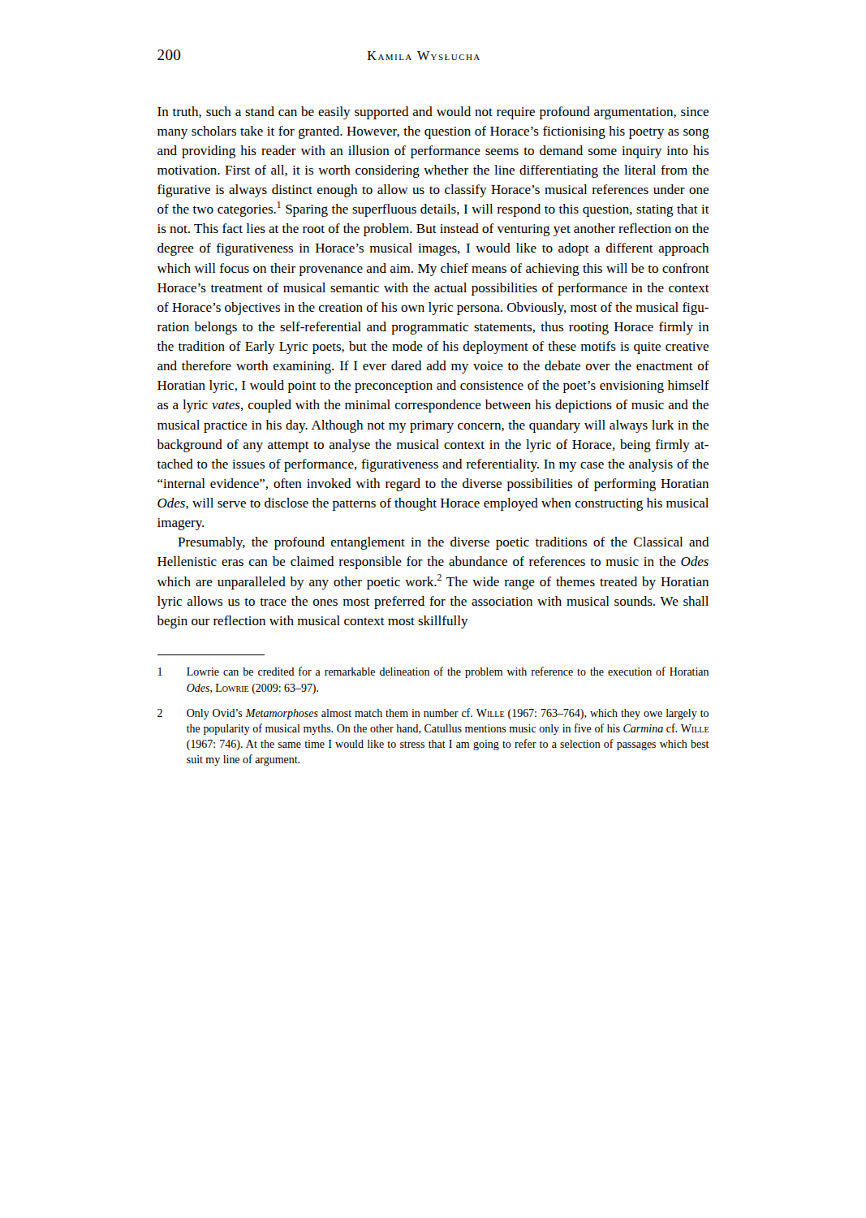200
Kamila Wysłucha
In truth, such a stand can be easily supported and would not require profound argumentation, since many scholars take it for granted. However, the question of Horace’s fictionising his poetry as song and providing his reader with an illusion of performance seems to demand some inquiry into his motivation. First of all, it is worth considering whether the line differentiating the literal from the figurative is always distinct enough to allow us to classify Horace’s musical references under one of the two categories.1 Sparing the superfluous details, I will respond to this question, stating that it is not. This fact lies at the root of the problem. But instead of venturing yet another reflection on the degree of figurativeness in Horace’s musical images, I would like to adopt a different approach which will focus on their provenance and aim. My chief means of achieving this will be to confront Horace’s treatment of musical semantic with the actual possibilities of performance in the context of Horace’s objectives in the creation of his own lyric persona. Obviously, most of the musical figuration belongs to the self-referential and programmatic statements, thus rooting Horace firmly in the tradition of Early Lyric poets, but the mode of his deployment of these motifs is quite creative and therefore worth examining. If I ever dared add my voice to the debate over the enactment of Horatian lyric, I would point to the preconception and consistence of the poet’s envisioning himself as a lyric vates, coupled with the minimal correspondence between his depictions of music and the musical practice in his day. Although not my primary concern, the quandary will always lurk in the background of any attempt to analyse the musical context in the lyric of Horace, being firmly attached to the issues of performance, figurativeness and referentiality. In my case the analysis of the “internal evidence”, often invoked with regard to the diverse possibilities of performing Horatian Odes, will serve to disclose the patterns of thought Horace employed when constructing his musical imagery.
Presumably, the profound entanglement in the diverse poetic traditions of the Classical and Hellenistic eras can be claimed responsible for the abundance of references to music in the Odes which are unparalleled by any other poetic work.2 The wide range of themes treated by Horatian lyric allows us to trace the ones most preferred for the association with musical sounds. We shall begin our reflection with musical context most skillfully
1
Lowrie can be credited for a remarkable delineation of the problem with reference to the execution of Horatian Odes, Lowrie (2009: 63–97).
2
Only Ovid’s Metamorphoses almost match them in number cf. Wille (1967: 763–764), which they owe largely to the popularity of musical myths. On the other hand, Catullus mentions music only in five of his Carmina cf. Wille (1967: 746). At the same time I would like to stress that I am going to refer to a selection of passages which best suit my line of argument.